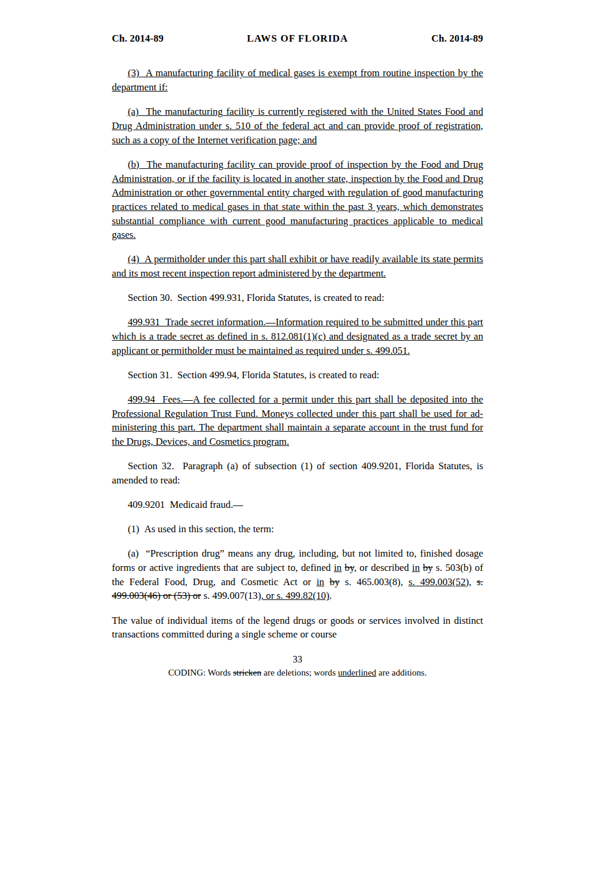Ch. 2014-89 LAWS OF FLORIDA Ch. 2014-89
(3) A manufacturing facility of medical gases is exempt from routine inspection by the department if:
(a) The manufacturing facility is currently registered with the United States Food and Drug Administration under s. 510 of the federal act and can provide proof of registration, such as a copy of the Internet verification page; and
(b) The manufacturing facility can provide proof of inspection by the Food and Drug Administration, or if the facility is located in another state, inspection by the Food and Drug Administration or other governmental entity charged with regulation of good manufacturing practices related to medical gases in that state within the past 3 years, which demonstrates substantial compliance with current good manufacturing practices applicable to medical gases.
(4) A permitholder under this part shall exhibit or have readily available its state permits and its most recent inspection report administered by the department.
Section 30. Section 499.931, Florida Statutes, is created to read:
499.931 Trade secret information.—Information required to be submitted under this part which is a trade secret as defined in s. 812.081(1)(c) and designated as a trade secret by an applicant or permitholder must be maintained as required under s. 499.051.
Section 31. Section 499.94, Florida Statutes, is created to read:
499.94 Fees.—A fee collected for a permit under this part shall be deposited into the Professional Regulation Trust Fund. Moneys collected under this part shall be used for administering this part. The department shall maintain a separate account in the trust fund for the Drugs, Devices, and Cosmetics program.
Section 32. Paragraph (a) of subsection (1) of section 409.9201, Florida Statutes, is amended to read:
409.9201 Medicaid fraud.—
(1) As used in this section, the term:
(a) “Prescription drug” means any drug, including, but not limited to, finished dosage forms or active ingredients that are subject to, defined in by, or described in by s. 503(b) of the Federal Food, Drug, and Cosmetic Act or in by s. 465.003(8), s. 499.003(52), s. 499.003(46) or (53) or s. 499.007(13), or s. 499.82(10).
The value of individual items of the legend drugs or goods or services involved in distinct transactions committed during a single scheme or course
33
CODING: Words stricken are deletions; words underlined are additions.